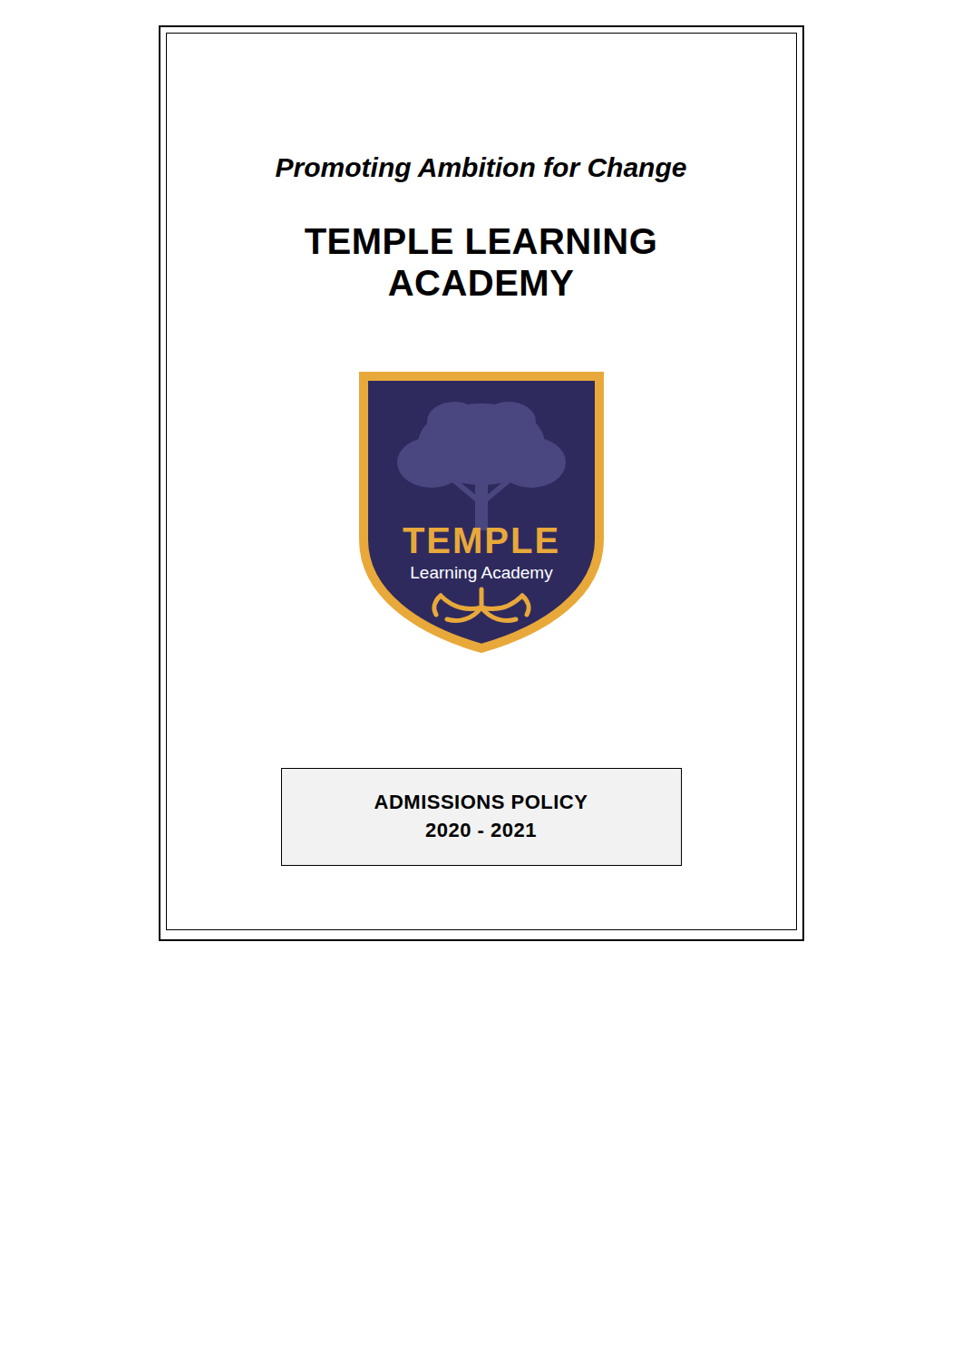Promoting Ambition for Change
TEMPLE LEARNING
ACADEMY
TEMPLE Learning Academy
ADMISSIONS POLICY
2020 - 2021